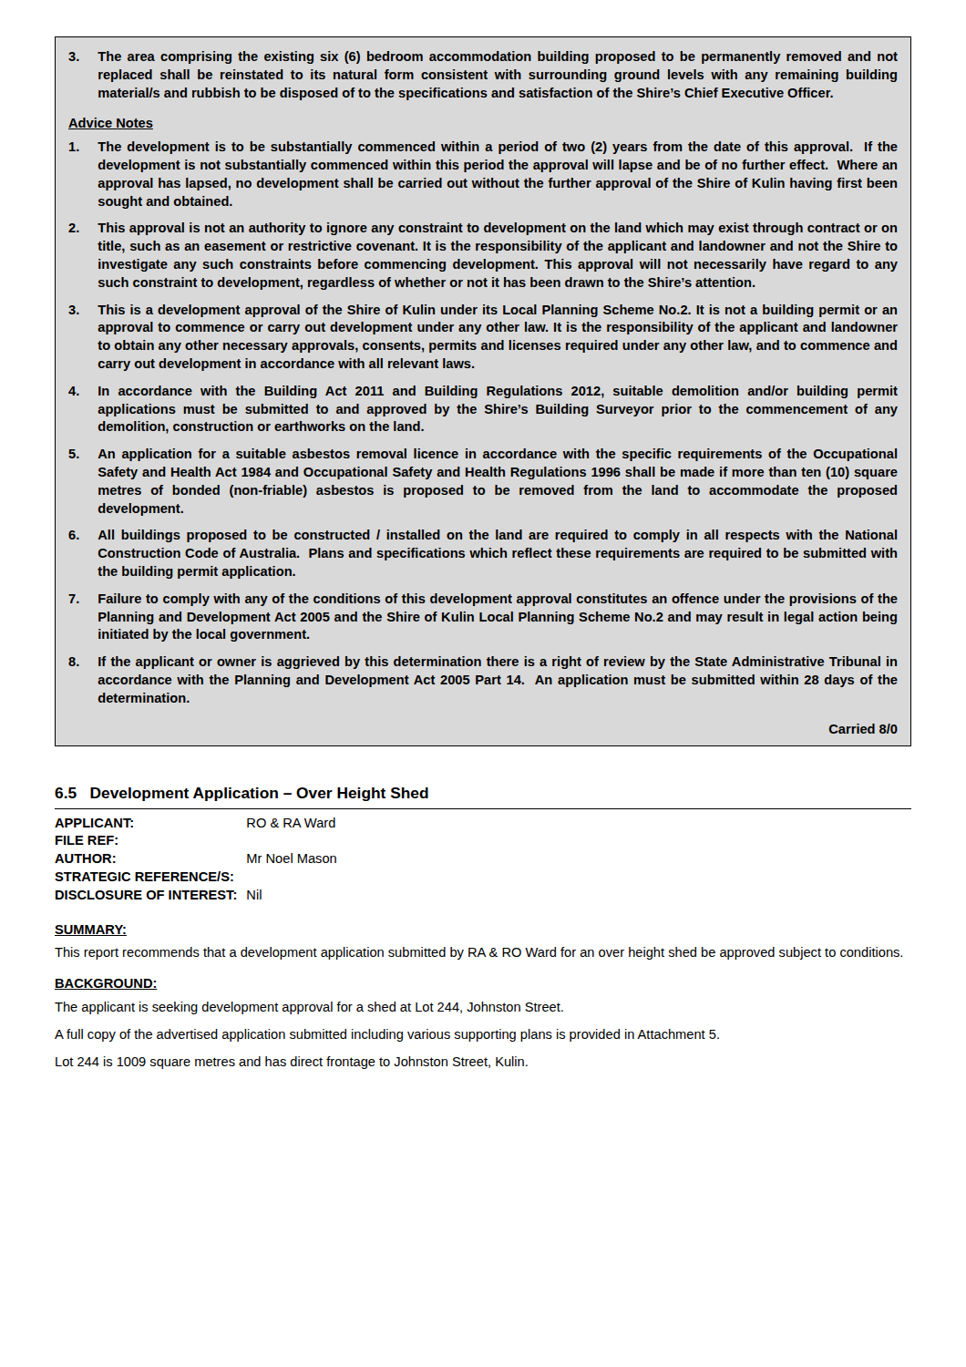3. The area comprising the existing six (6) bedroom accommodation building proposed to be permanently removed and not replaced shall be reinstated to its natural form consistent with surrounding ground levels with any remaining building material/s and rubbish to be disposed of to the specifications and satisfaction of the Shire’s Chief Executive Officer.
Advice Notes
1. The development is to be substantially commenced within a period of two (2) years from the date of this approval. If the development is not substantially commenced within this period the approval will lapse and be of no further effect. Where an approval has lapsed, no development shall be carried out without the further approval of the Shire of Kulin having first been sought and obtained.
2. This approval is not an authority to ignore any constraint to development on the land which may exist through contract or on title, such as an easement or restrictive covenant. It is the responsibility of the applicant and landowner and not the Shire to investigate any such constraints before commencing development. This approval will not necessarily have regard to any such constraint to development, regardless of whether or not it has been drawn to the Shire’s attention.
3. This is a development approval of the Shire of Kulin under its Local Planning Scheme No.2. It is not a building permit or an approval to commence or carry out development under any other law. It is the responsibility of the applicant and landowner to obtain any other necessary approvals, consents, permits and licenses required under any other law, and to commence and carry out development in accordance with all relevant laws.
4. In accordance with the Building Act 2011 and Building Regulations 2012, suitable demolition and/or building permit applications must be submitted to and approved by the Shire’s Building Surveyor prior to the commencement of any demolition, construction or earthworks on the land.
5. An application for a suitable asbestos removal licence in accordance with the specific requirements of the Occupational Safety and Health Act 1984 and Occupational Safety and Health Regulations 1996 shall be made if more than ten (10) square metres of bonded (non-friable) asbestos is proposed to be removed from the land to accommodate the proposed development.
6. All buildings proposed to be constructed / installed on the land are required to comply in all respects with the National Construction Code of Australia. Plans and specifications which reflect these requirements are required to be submitted with the building permit application.
7. Failure to comply with any of the conditions of this development approval constitutes an offence under the provisions of the Planning and Development Act 2005 and the Shire of Kulin Local Planning Scheme No.2 and may result in legal action being initiated by the local government.
8. If the applicant or owner is aggrieved by this determination there is a right of review by the State Administrative Tribunal in accordance with the Planning and Development Act 2005 Part 14. An application must be submitted within 28 days of the determination.
Carried 8/0
6.5 Development Application – Over Height Shed
| APPLICANT: | RO & RA Ward |
| FILE REF: | |
| AUTHOR: | Mr Noel Mason |
| STRATEGIC REFERENCE/S: | |
| DISCLOSURE OF INTEREST: | Nil |
SUMMARY:
This report recommends that a development application submitted by RA & RO Ward for an over height shed be approved subject to conditions.
BACKGROUND:
The applicant is seeking development approval for a shed at Lot 244, Johnston Street.
A full copy of the advertised application submitted including various supporting plans is provided in Attachment 5.
Lot 244 is 1009 square metres and has direct frontage to Johnston Street, Kulin.